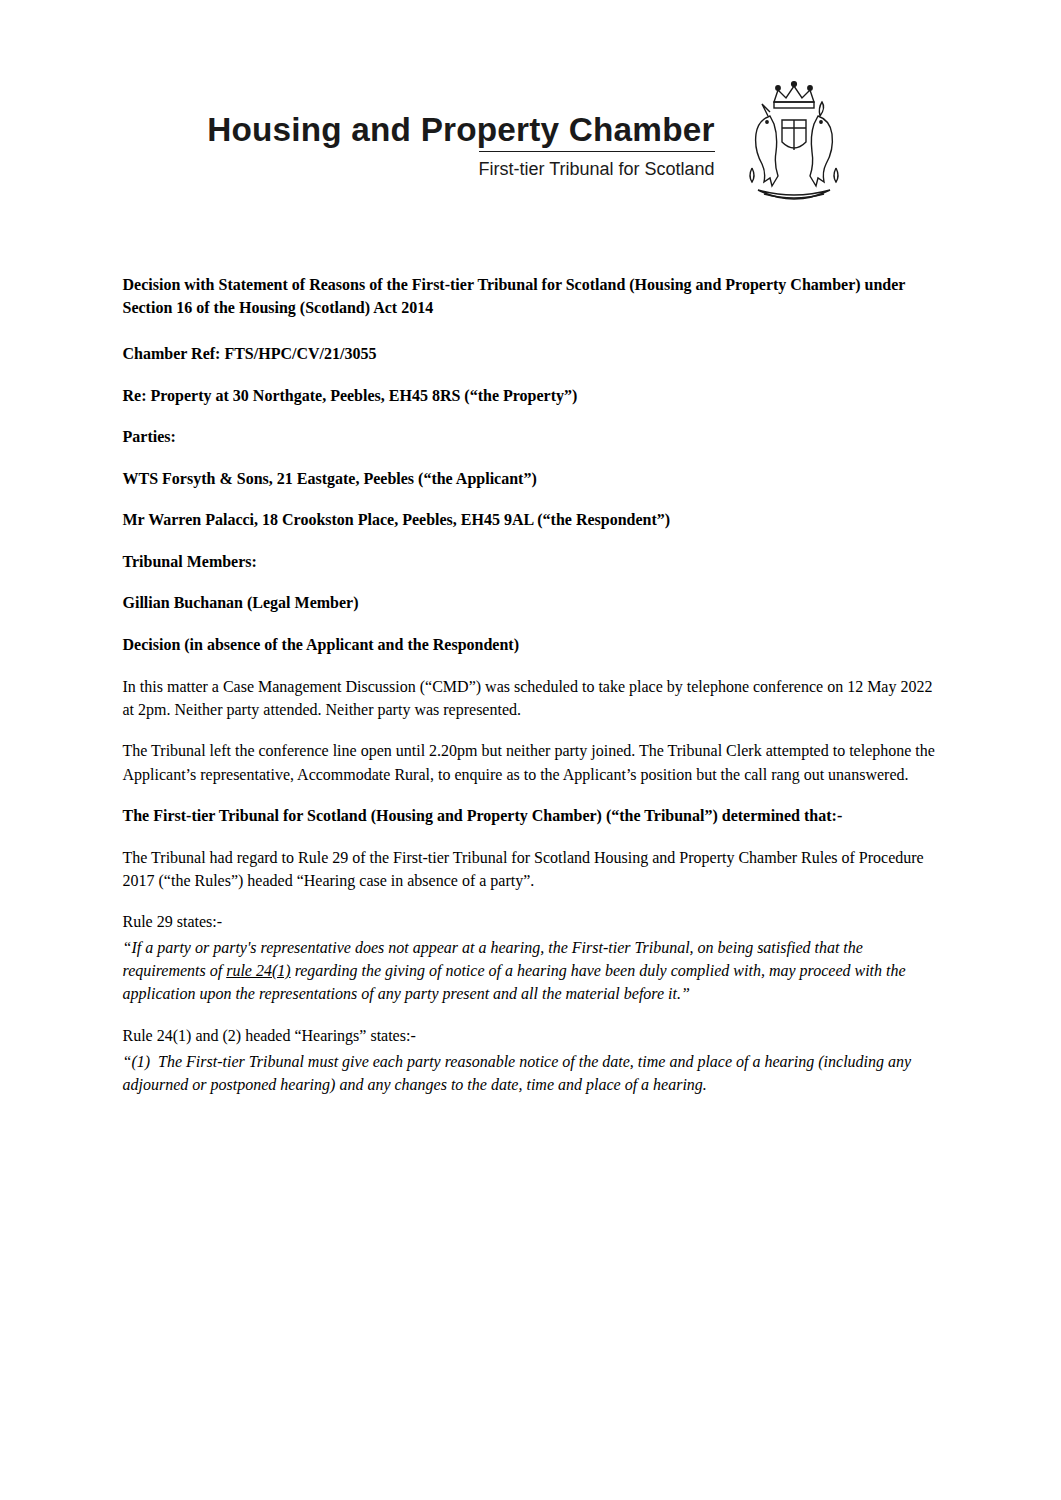Housing and Property Chamber
First-tier Tribunal for Scotland
Decision with Statement of Reasons of the First-tier Tribunal for Scotland (Housing and Property Chamber) under Section 16 of the Housing (Scotland) Act 2014
Chamber Ref: FTS/HPC/CV/21/3055
Re: Property at 30 Northgate, Peebles, EH45 8RS (“the Property”)
Parties:
WTS Forsyth & Sons, 21 Eastgate, Peebles (“the Applicant”)
Mr Warren Palacci, 18 Crookston Place, Peebles, EH45 9AL (“the Respondent”)
Tribunal Members:
Gillian Buchanan (Legal Member)
Decision (in absence of the Applicant and the Respondent)
In this matter a Case Management Discussion (“CMD”) was scheduled to take place by telephone conference on 12 May 2022 at 2pm. Neither party attended. Neither party was represented.
The Tribunal left the conference line open until 2.20pm but neither party joined. The Tribunal Clerk attempted to telephone the Applicant’s representative, Accommodate Rural, to enquire as to the Applicant’s position but the call rang out unanswered.
The First-tier Tribunal for Scotland (Housing and Property Chamber) (“the Tribunal”) determined that:-
The Tribunal had regard to Rule 29 of the First-tier Tribunal for Scotland Housing and Property Chamber Rules of Procedure 2017 (“the Rules”) headed “Hearing case in absence of a party”.
Rule 29 states:-
“If a party or party's representative does not appear at a hearing, the First-tier Tribunal, on being satisfied that the requirements of rule 24(1) regarding the giving of notice of a hearing have been duly complied with, may proceed with the application upon the representations of any party present and all the material before it.”
Rule 24(1) and (2) headed “Hearings” states:-
“(1) The First-tier Tribunal must give each party reasonable notice of the date, time and place of a hearing (including any adjourned or postponed hearing) and any changes to the date, time and place of a hearing.